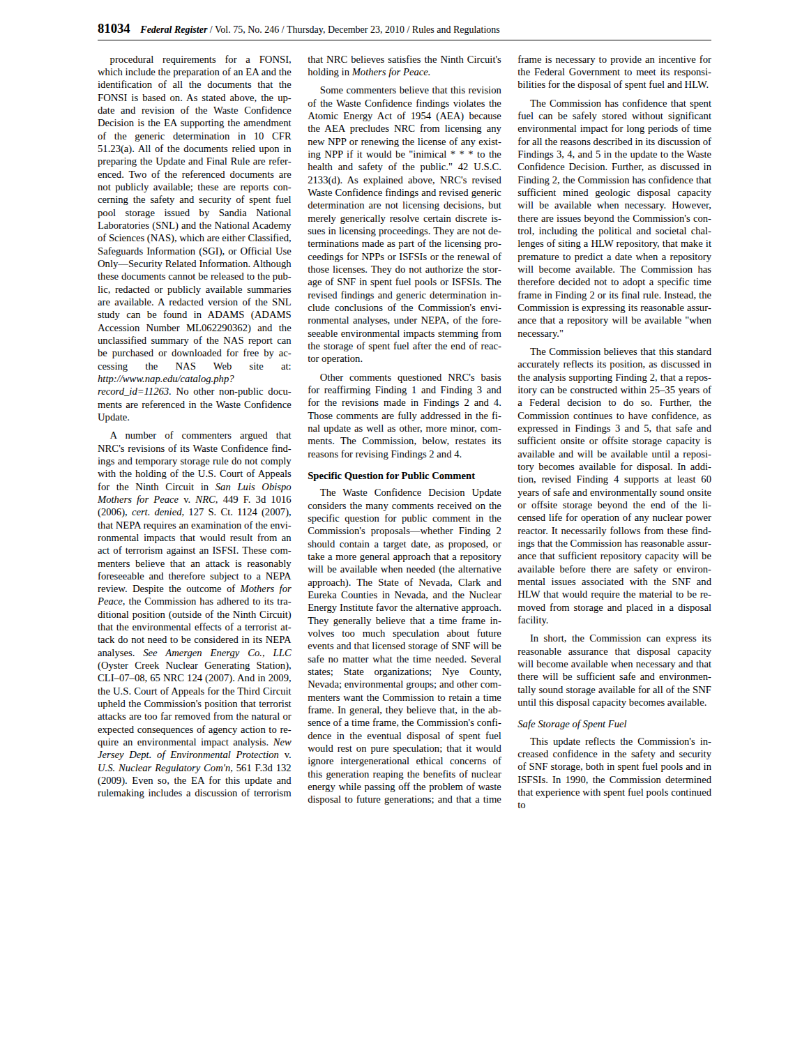81034 Federal Register / Vol. 75, No. 246 / Thursday, December 23, 2010 / Rules and Regulations
procedural requirements for a FONSI, which include the preparation of an EA and the identification of all the documents that the FONSI is based on. As stated above, the update and revision of the Waste Confidence Decision is the EA supporting the amendment of the generic determination in 10 CFR 51.23(a). All of the documents relied upon in preparing the Update and Final Rule are referenced. Two of the referenced documents are not publicly available; these are reports concerning the safety and security of spent fuel pool storage issued by Sandia National Laboratories (SNL) and the National Academy of Sciences (NAS), which are either Classified, Safeguards Information (SGI), or Official Use Only—Security Related Information. Although these documents cannot be released to the public, redacted or publicly available summaries are available. A redacted version of the SNL study can be found in ADAMS (ADAMS Accession Number ML062290362) and the unclassified summary of the NAS report can be purchased or downloaded for free by accessing the NAS Web site at: http://www.nap.edu/catalog.php?record_id=11263. No other non-public documents are referenced in the Waste Confidence Update.
A number of commenters argued that NRC's revisions of its Waste Confidence findings and temporary storage rule do not comply with the holding of the U.S. Court of Appeals for the Ninth Circuit in San Luis Obispo Mothers for Peace v. NRC, 449 F. 3d 1016 (2006), cert. denied, 127 S. Ct. 1124 (2007), that NEPA requires an examination of the environmental impacts that would result from an act of terrorism against an ISFSI. These commenters believe that an attack is reasonably foreseeable and therefore subject to a NEPA review. Despite the outcome of Mothers for Peace, the Commission has adhered to its traditional position (outside of the Ninth Circuit) that the environmental effects of a terrorist attack do not need to be considered in its NEPA analyses. See Amergen Energy Co., LLC (Oyster Creek Nuclear Generating Station), CLI–07–08, 65 NRC 124 (2007). And in 2009, the U.S. Court of Appeals for the Third Circuit upheld the Commission's position that terrorist attacks are too far removed from the natural or expected consequences of agency action to require an environmental impact analysis. New Jersey Dept. of Environmental Protection v. U.S. Nuclear Regulatory Com'n, 561 F.3d 132 (2009). Even so, the EA for this update and rulemaking includes a discussion of terrorism that NRC believes satisfies the Ninth Circuit's holding in Mothers for Peace.
Some commenters believe that this revision of the Waste Confidence findings violates the Atomic Energy Act of 1954 (AEA) because the AEA precludes NRC from licensing any new NPP or renewing the license of any existing NPP if it would be "inimical * * * to the health and safety of the public." 42 U.S.C. 2133(d). As explained above, NRC's revised Waste Confidence findings and revised generic determination are not licensing decisions, but merely generically resolve certain discrete issues in licensing proceedings. They are not determinations made as part of the licensing proceedings for NPPs or ISFSIs or the renewal of those licenses. They do not authorize the storage of SNF in spent fuel pools or ISFSIs. The revised findings and generic determination include conclusions of the Commission's environmental analyses, under NEPA, of the foreseeable environmental impacts stemming from the storage of spent fuel after the end of reactor operation.
Other comments questioned NRC's basis for reaffirming Finding 1 and Finding 3 and for the revisions made in Findings 2 and 4. Those comments are fully addressed in the final update as well as other, more minor, comments. The Commission, below, restates its reasons for revising Findings 2 and 4.
Specific Question for Public Comment
The Waste Confidence Decision Update considers the many comments received on the specific question for public comment in the Commission's proposals—whether Finding 2 should contain a target date, as proposed, or take a more general approach that a repository will be available when needed (the alternative approach). The State of Nevada, Clark and Eureka Counties in Nevada, and the Nuclear Energy Institute favor the alternative approach. They generally believe that a time frame involves too much speculation about future events and that licensed storage of SNF will be safe no matter what the time needed. Several states; State organizations; Nye County, Nevada; environmental groups; and other commenters want the Commission to retain a time frame. In general, they believe that, in the absence of a time frame, the Commission's confidence in the eventual disposal of spent fuel would rest on pure speculation; that it would ignore intergenerational ethical concerns of this generation reaping the benefits of nuclear energy while passing off the problem of waste disposal to future generations; and that a time frame is necessary to provide an incentive for the Federal Government to meet its responsibilities for the disposal of spent fuel and HLW.
The Commission has confidence that spent fuel can be safely stored without significant environmental impact for long periods of time for all the reasons described in its discussion of Findings 3, 4, and 5 in the update to the Waste Confidence Decision. Further, as discussed in Finding 2, the Commission has confidence that sufficient mined geologic disposal capacity will be available when necessary. However, there are issues beyond the Commission's control, including the political and societal challenges of siting a HLW repository, that make it premature to predict a date when a repository will become available. The Commission has therefore decided not to adopt a specific time frame in Finding 2 or its final rule. Instead, the Commission is expressing its reasonable assurance that a repository will be available "when necessary."
The Commission believes that this standard accurately reflects its position, as discussed in the analysis supporting Finding 2, that a repository can be constructed within 25–35 years of a Federal decision to do so. Further, the Commission continues to have confidence, as expressed in Findings 3 and 5, that safe and sufficient onsite or offsite storage capacity is available and will be available until a repository becomes available for disposal. In addition, revised Finding 4 supports at least 60 years of safe and environmentally sound onsite or offsite storage beyond the end of the licensed life for operation of any nuclear power reactor. It necessarily follows from these findings that the Commission has reasonable assurance that sufficient repository capacity will be available before there are safety or environmental issues associated with the SNF and HLW that would require the material to be removed from storage and placed in a disposal facility.
In short, the Commission can express its reasonable assurance that disposal capacity will become available when necessary and that there will be sufficient safe and environmentally sound storage available for all of the SNF until this disposal capacity becomes available.
Safe Storage of Spent Fuel
This update reflects the Commission's increased confidence in the safety and security of SNF storage, both in spent fuel pools and in ISFSIs. In 1990, the Commission determined that experience with spent fuel pools continued to